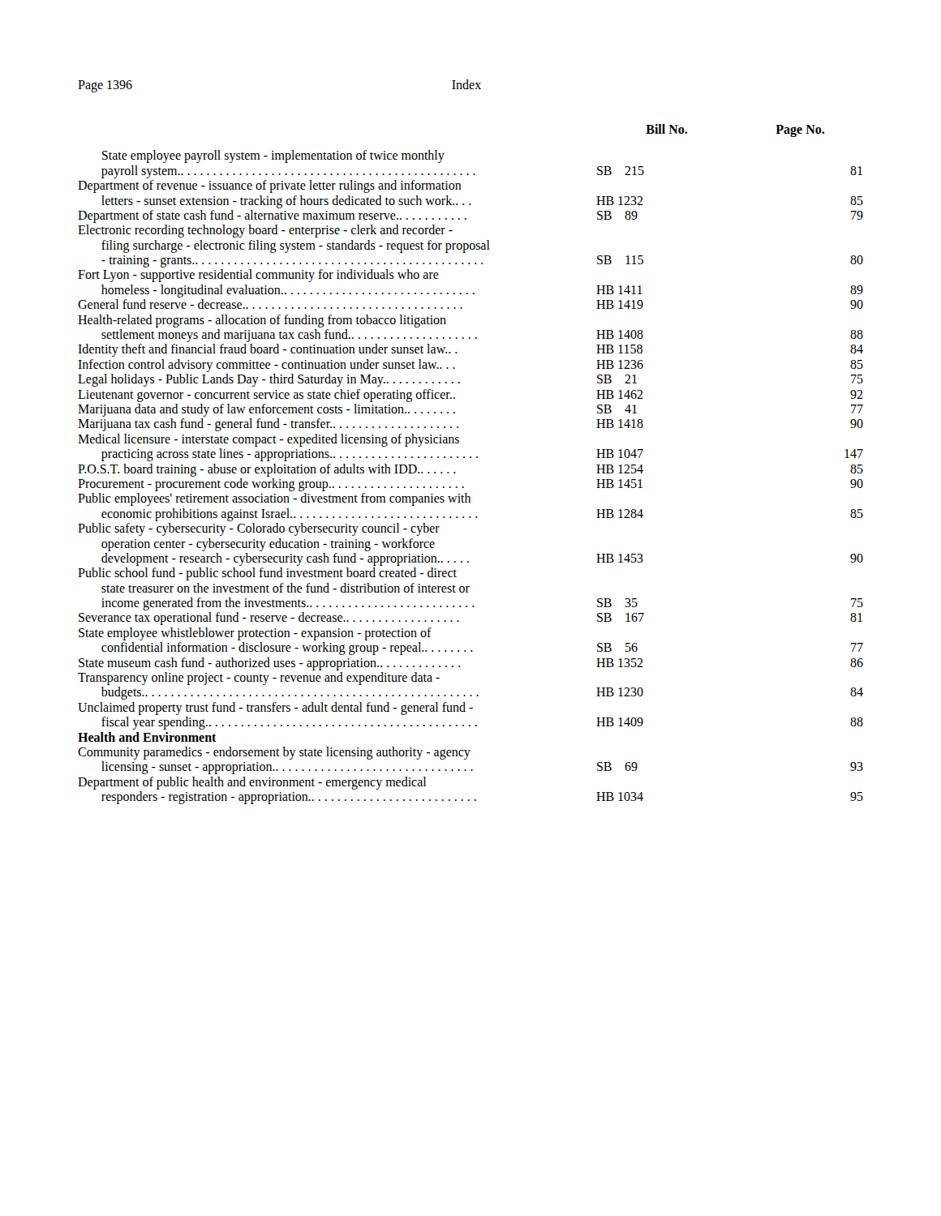Page 1396
Index
| | Bill No. | Page No. |
| --- | --- | --- |
| State employee payroll system - implementation of twice monthly payroll system.. . . . . . . . . . . . . . . . . . . . . . . . . . . . . . . . . . . . . . . . . . . . . . | SB 215 | 81 |
| Department of revenue - issuance of private letter rulings and information letters - sunset extension - tracking of hours dedicated to such work.. . . | HB 1232 | 85 |
| Department of state cash fund - alternative maximum reserve.. . . . . . . . . . . | SB 89 | 79 |
| Electronic recording technology board - enterprise - clerk and recorder - filing surcharge - electronic filing system - standards - request for proposal - training - grants.. . . . . . . . . . . . . . . . . . . . . . . . . . . . . . . . . . . . . . . . . . . . . | SB 115 | 80 |
| Fort Lyon - supportive residential community for individuals who are homeless - longitudinal evaluation.. . . . . . . . . . . . . . . . . . . . . . . . . . . . . . | HB 1411 | 89 |
| General fund reserve - decrease.. . . . . . . . . . . . . . . . . . . . . . . . . . . . . . . . . . | HB 1419 | 90 |
| Health-related programs - allocation of funding from tobacco litigation settlement moneys and marijuana tax cash fund.. . . . . . . . . . . . . . . . . . . . | HB 1408 | 88 |
| Identity theft and financial fraud board - continuation under sunset law.. . | HB 1158 | 84 |
| Infection control advisory committee - continuation under sunset law.. . . | HB 1236 | 85 |
| Legal holidays - Public Lands Day - third Saturday in May.. . . . . . . . . . . . | SB 21 | 75 |
| Lieutenant governor - concurrent service as state chief operating officer.. | HB 1462 | 92 |
| Marijuana data and study of law enforcement costs - limitation.. . . . . . . . | SB 41 | 77 |
| Marijuana tax cash fund - general fund - transfer.. . . . . . . . . . . . . . . . . . . . | HB 1418 | 90 |
| Medical licensure - interstate compact - expedited licensing of physicians practicing across state lines - appropriations.. . . . . . . . . . . . . . . . . . . . . . . | HB 1047 | 147 |
| P.O.S.T. board training - abuse or exploitation of adults with IDD.. . . . . . | HB 1254 | 85 |
| Procurement - procurement code working group.. . . . . . . . . . . . . . . . . . . . . | HB 1451 | 90 |
| Public employees' retirement association - divestment from companies with economic prohibitions against Israel.. . . . . . . . . . . . . . . . . . . . . . . . . . . . . | HB 1284 | 85 |
| Public safety - cybersecurity - Colorado cybersecurity council - cyber operation center - cybersecurity education - training - workforce development - research - cybersecurity cash fund - appropriation.. . . . . | HB 1453 | 90 |
| Public school fund - public school fund investment board created - direct state treasurer on the investment of the fund - distribution of interest or income generated from the investments.. . . . . . . . . . . . . . . . . . . . . . . . . . | SB 35 | 75 |
| Severance tax operational fund - reserve - decrease.. . . . . . . . . . . . . . . . . . | SB 167 | 81 |
| State employee whistleblower protection - expansion - protection of confidential information - disclosure - working group - repeal.. . . . . . . . | SB 56 | 77 |
| State museum cash fund - authorized uses - appropriation.. . . . . . . . . . . . . | HB 1352 | 86 |
| Transparency online project - county - revenue and expenditure data - budgets.. . . . . . . . . . . . . . . . . . . . . . . . . . . . . . . . . . . . . . . . . . . . . . . . . . . . | HB 1230 | 84 |
| Unclaimed property trust fund - transfers - adult dental fund - general fund - fiscal year spending.. . . . . . . . . . . . . . . . . . . . . . . . . . . . . . . . . . . . . . . . . . | HB 1409 | 88 |
| Health and Environment |
| Community paramedics - endorsement by state licensing authority - agency licensing - sunset - appropriation.. . . . . . . . . . . . . . . . . . . . . . . . . . . . . . . | SB 69 | 93 |
| Department of public health and environment - emergency medical responders - registration - appropriation.. . . . . . . . . . . . . . . . . . . . . . . . . . | HB 1034 | 95 |